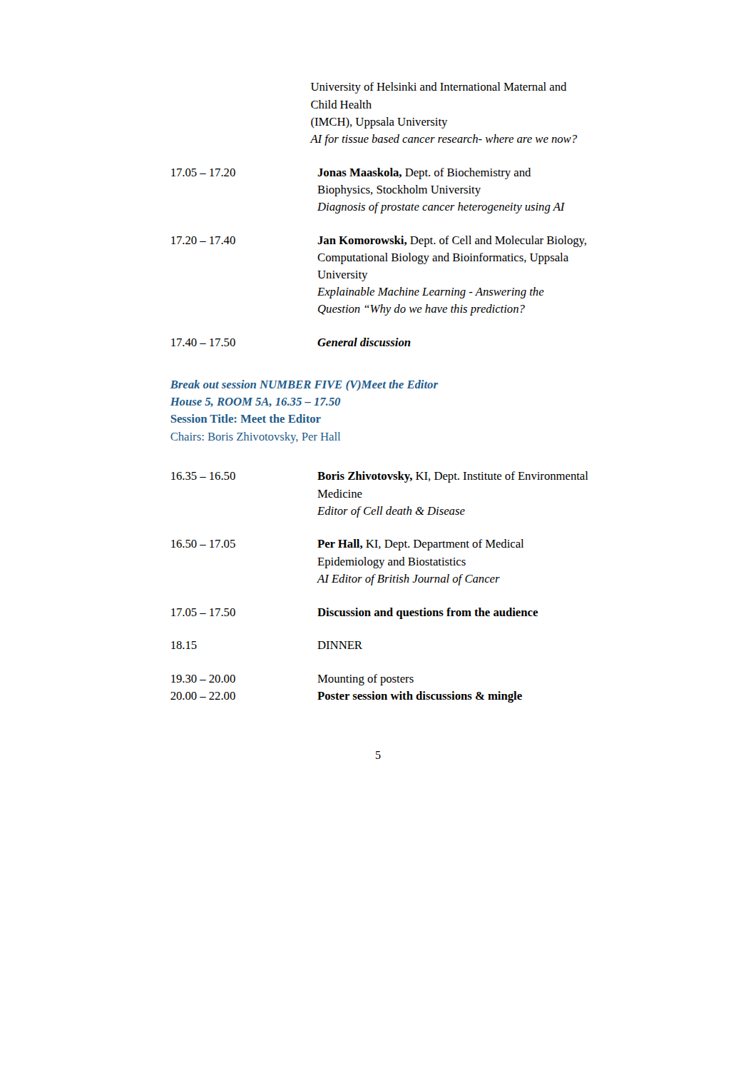University of Helsinki and International Maternal and Child Health
(IMCH), Uppsala University
AI for tissue based cancer research- where are we now?
17.05 – 17.20
Jonas Maaskola, Dept. of Biochemistry and Biophysics, Stockholm University
Diagnosis of prostate cancer heterogeneity using AI
17.20 – 17.40
Jan Komorowski, Dept. of Cell and Molecular Biology, Computational Biology and Bioinformatics, Uppsala University
Explainable Machine Learning - Answering the Question “Why do we have this prediction?
17.40 – 17.50
General discussion
Break out session NUMBER FIVE (V)Meet the Editor
House 5, ROOM 5A, 16.35 – 17.50
Session Title: Meet the Editor
Chairs: Boris Zhivotovsky, Per Hall
16.35 – 16.50
Boris Zhivotovsky, KI, Dept. Institute of Environmental Medicine
Editor of Cell death & Disease
16.50 – 17.05
Per Hall, KI, Dept. Department of Medical Epidemiology and Biostatistics
AI Editor of British Journal of Cancer
17.05 – 17.50
Discussion and questions from the audience
18.15
DINNER
19.30 – 20.00
20.00 – 22.00
Mounting of posters
Poster session with discussions & mingle
5